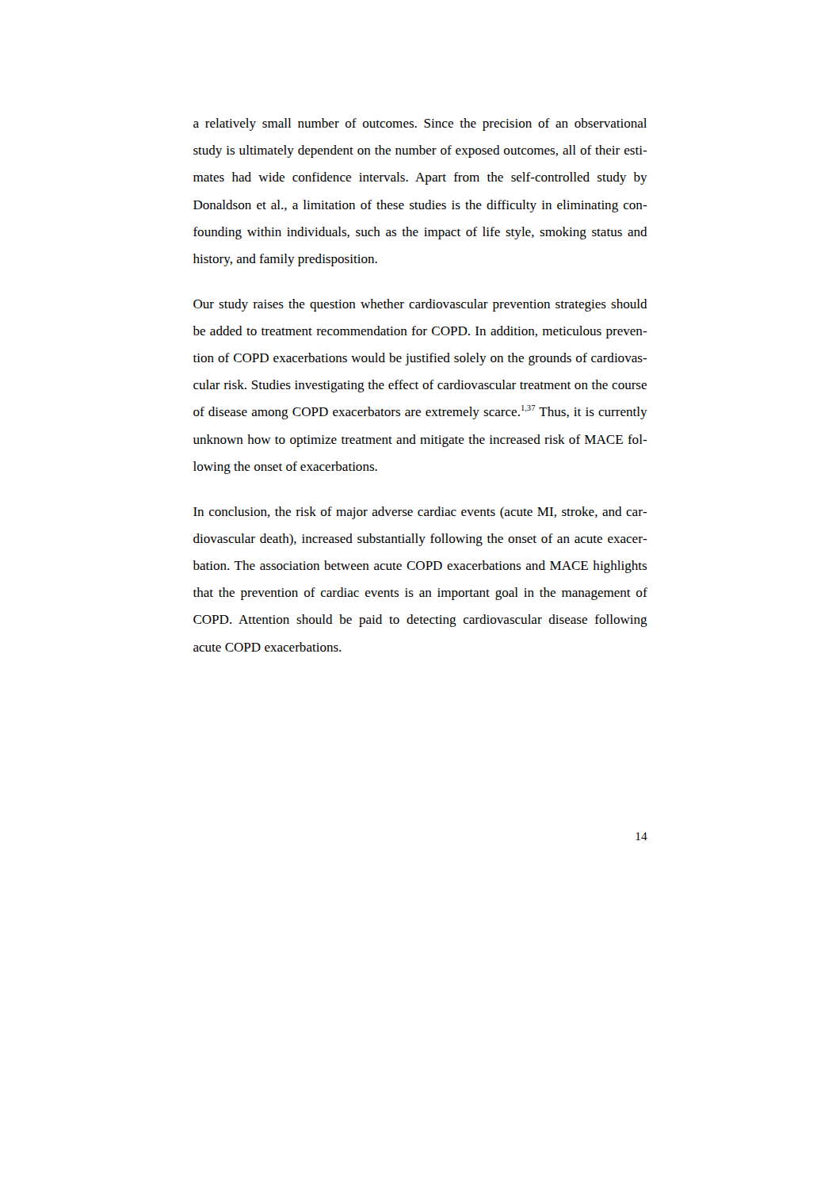a relatively small number of outcomes. Since the precision of an observational study is ultimately dependent on the number of exposed outcomes, all of their estimates had wide confidence intervals. Apart from the self-controlled study by Donaldson et al., a limitation of these studies is the difficulty in eliminating confounding within individuals, such as the impact of life style, smoking status and history, and family predisposition.
Our study raises the question whether cardiovascular prevention strategies should be added to treatment recommendation for COPD. In addition, meticulous prevention of COPD exacerbations would be justified solely on the grounds of cardiovascular risk. Studies investigating the effect of cardiovascular treatment on the course of disease among COPD exacerbators are extremely scarce.1,37 Thus, it is currently unknown how to optimize treatment and mitigate the increased risk of MACE following the onset of exacerbations.
In conclusion, the risk of major adverse cardiac events (acute MI, stroke, and cardiovascular death), increased substantially following the onset of an acute exacerbation. The association between acute COPD exacerbations and MACE highlights that the prevention of cardiac events is an important goal in the management of COPD. Attention should be paid to detecting cardiovascular disease following acute COPD exacerbations.
14